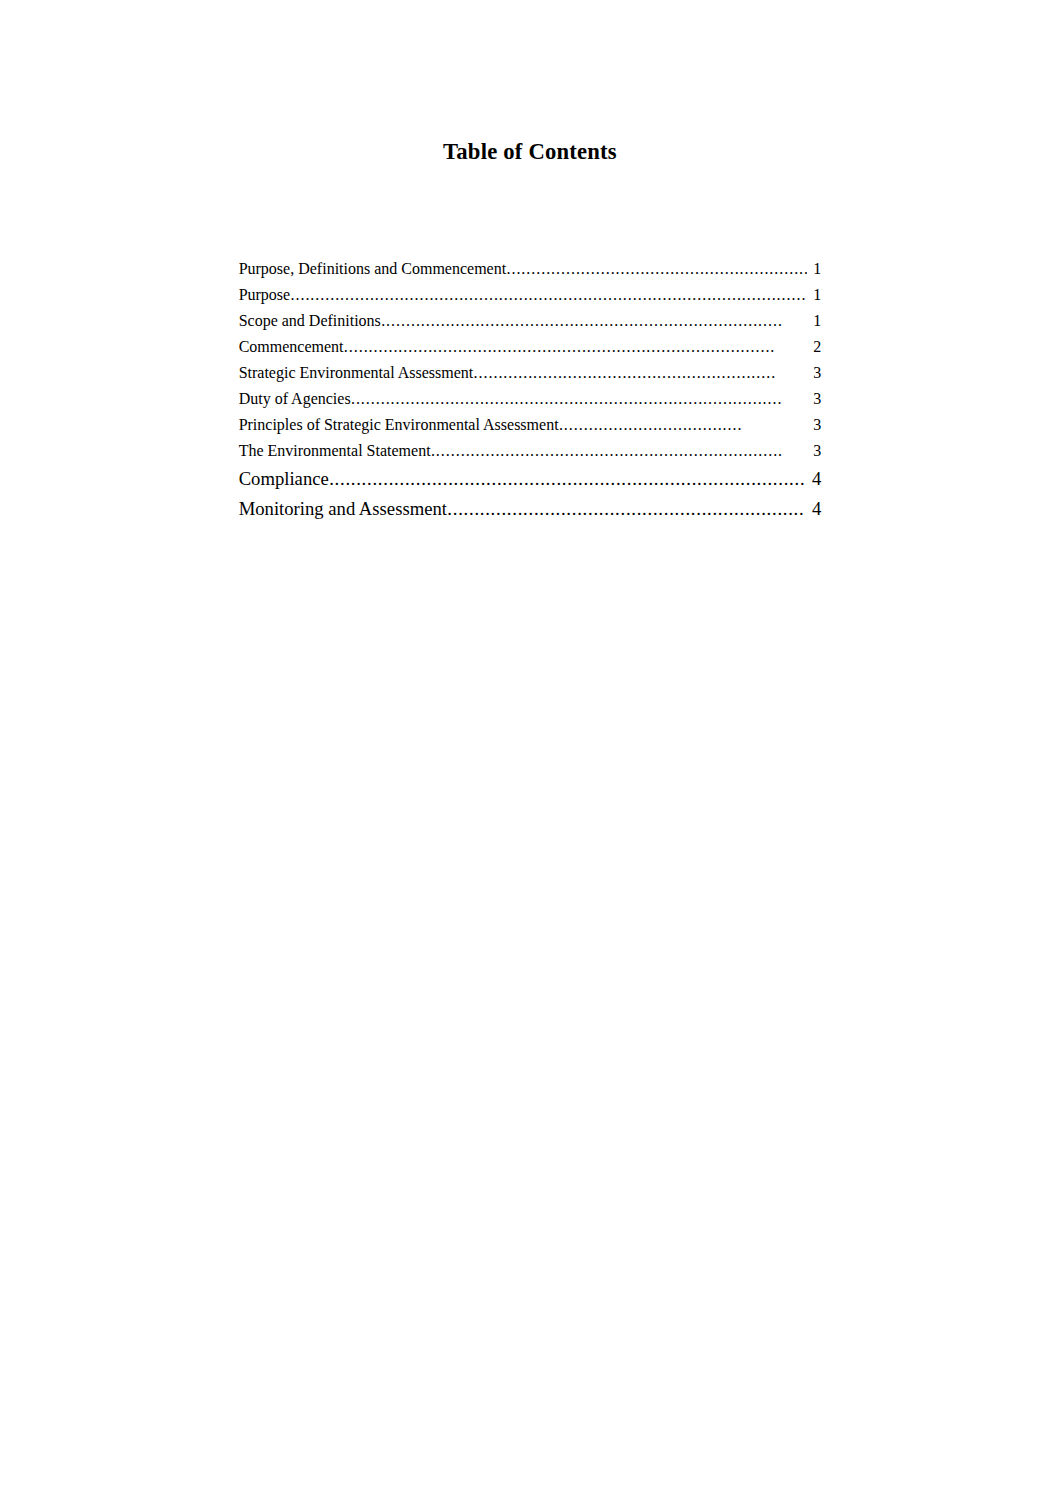Table of Contents
Purpose, Definitions and Commencement ........................................................................ 1
Purpose ......................................................................................................... 1
Scope and Definitions ................................................................................. 1
Commencement ....................................................................................... 2
Strategic Environmental Assessment ............................................................. 3
Duty of Agencies ....................................................................................... 3
Principles of Strategic Environmental Assessment ..................................... 3
The Environmental Statement ....................................................................... 3
Compliance ......................................................................................................... 4
Monitoring and Assessment .............................................................................. 4